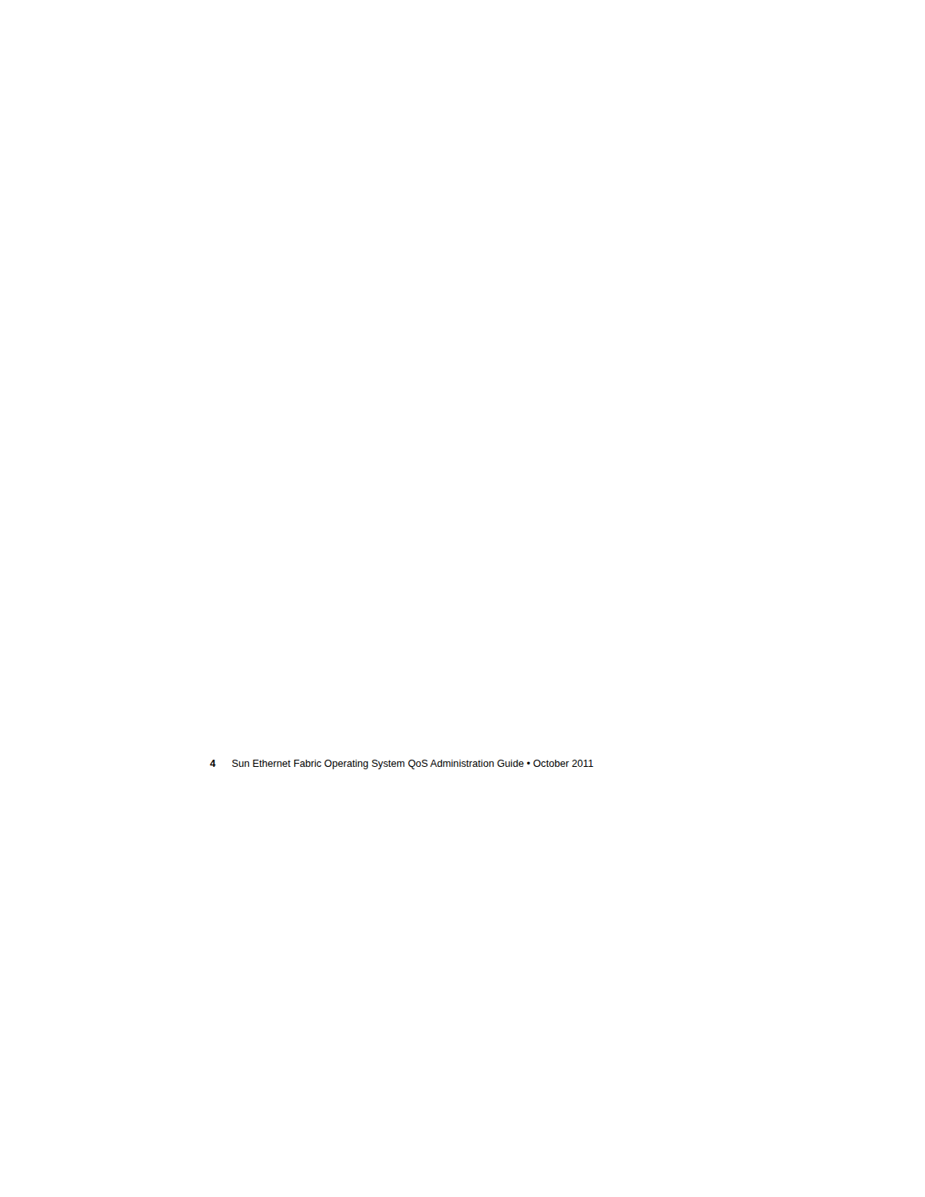4 Sun Ethernet Fabric Operating System QoS Administration Guide • October 2011